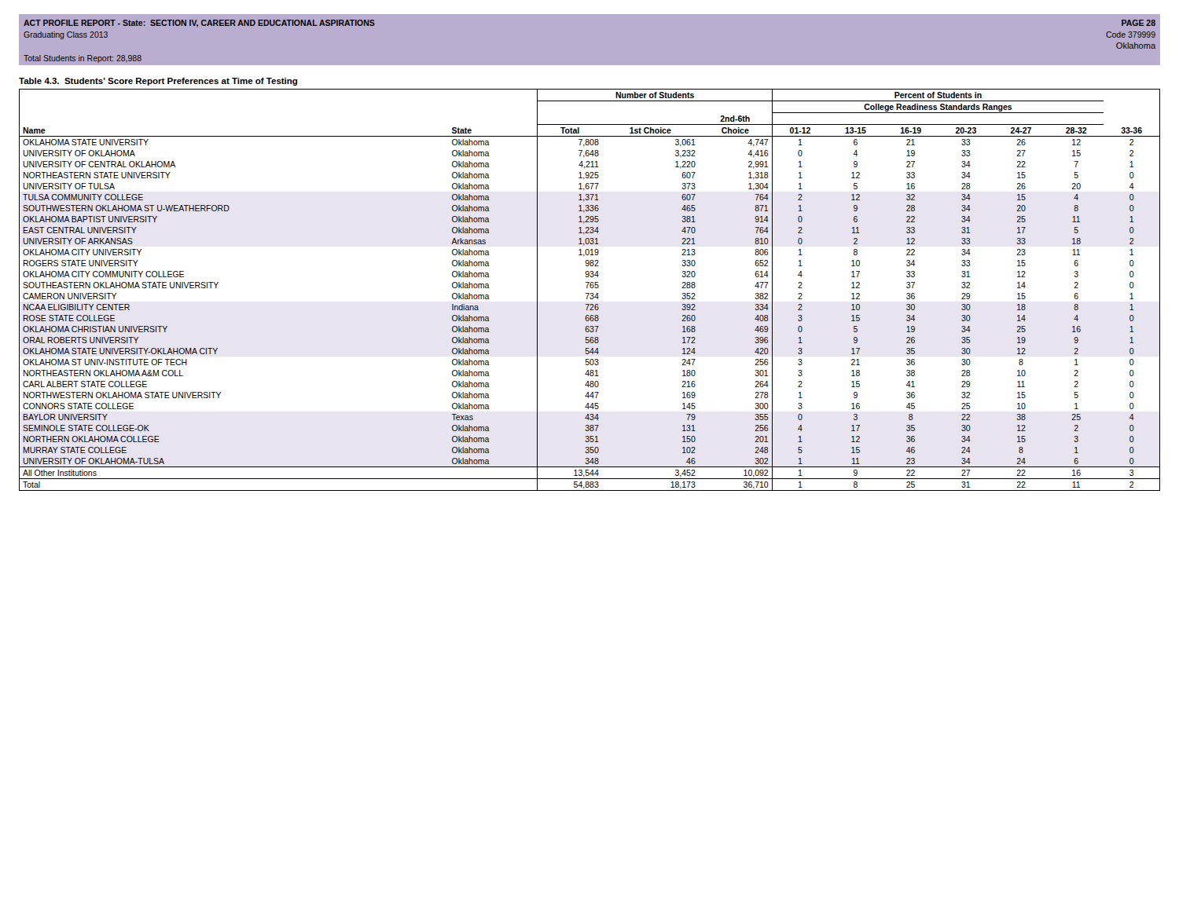ACT PROFILE REPORT - State: SECTION IV, CAREER AND EDUCATIONAL ASPIRATIONS
Graduating Class 2013
PAGE 28
Code 379999
Oklahoma
Total Students in Report: 28,988
Table 4.3. Students' Score Report Preferences at Time of Testing
| | | Number of Students | Percent of Students in |
| --- | --- | --- | --- |
| | College Readiness Standards Ranges |
| | | 2nd-6th | | | | | | |
| Name | State | Total | 1st Choice | Choice | 01-12 | 13-15 | 16-19 | 20-23 | 24-27 | 28-32 | 33-36 |
| OKLAHOMA STATE UNIVERSITY | Oklahoma | 7,808 | 3,061 | 4,747 | 1 | 6 | 21 | 33 | 26 | 12 | 2 |
| UNIVERSITY OF OKLAHOMA | Oklahoma | 7,648 | 3,232 | 4,416 | 0 | 4 | 19 | 33 | 27 | 15 | 2 |
| UNIVERSITY OF CENTRAL OKLAHOMA | Oklahoma | 4,211 | 1,220 | 2,991 | 1 | 9 | 27 | 34 | 22 | 7 | 1 |
| NORTHEASTERN STATE UNIVERSITY | Oklahoma | 1,925 | 607 | 1,318 | 1 | 12 | 33 | 34 | 15 | 5 | 0 |
| UNIVERSITY OF TULSA | Oklahoma | 1,677 | 373 | 1,304 | 1 | 5 | 16 | 28 | 26 | 20 | 4 |
| TULSA COMMUNITY COLLEGE | Oklahoma | 1,371 | 607 | 764 | 2 | 12 | 32 | 34 | 15 | 4 | 0 |
| SOUTHWESTERN OKLAHOMA ST U-WEATHERFORD | Oklahoma | 1,336 | 465 | 871 | 1 | 9 | 28 | 34 | 20 | 8 | 0 |
| OKLAHOMA BAPTIST UNIVERSITY | Oklahoma | 1,295 | 381 | 914 | 0 | 6 | 22 | 34 | 25 | 11 | 1 |
| EAST CENTRAL UNIVERSITY | Oklahoma | 1,234 | 470 | 764 | 2 | 11 | 33 | 31 | 17 | 5 | 0 |
| UNIVERSITY OF ARKANSAS | Arkansas | 1,031 | 221 | 810 | 0 | 2 | 12 | 33 | 33 | 18 | 2 |
| OKLAHOMA CITY UNIVERSITY | Oklahoma | 1,019 | 213 | 806 | 1 | 8 | 22 | 34 | 23 | 11 | 1 |
| ROGERS STATE UNIVERSITY | Oklahoma | 982 | 330 | 652 | 1 | 10 | 34 | 33 | 15 | 6 | 0 |
| OKLAHOMA CITY COMMUNITY COLLEGE | Oklahoma | 934 | 320 | 614 | 4 | 17 | 33 | 31 | 12 | 3 | 0 |
| SOUTHEASTERN OKLAHOMA STATE UNIVERSITY | Oklahoma | 765 | 288 | 477 | 2 | 12 | 37 | 32 | 14 | 2 | 0 |
| CAMERON UNIVERSITY | Oklahoma | 734 | 352 | 382 | 2 | 12 | 36 | 29 | 15 | 6 | 1 |
| NCAA ELIGIBILITY CENTER | Indiana | 726 | 392 | 334 | 2 | 10 | 30 | 30 | 18 | 8 | 1 |
| ROSE STATE COLLEGE | Oklahoma | 668 | 260 | 408 | 3 | 15 | 34 | 30 | 14 | 4 | 0 |
| OKLAHOMA CHRISTIAN UNIVERSITY | Oklahoma | 637 | 168 | 469 | 0 | 5 | 19 | 34 | 25 | 16 | 1 |
| ORAL ROBERTS UNIVERSITY | Oklahoma | 568 | 172 | 396 | 1 | 9 | 26 | 35 | 19 | 9 | 1 |
| OKLAHOMA STATE UNIVERSITY-OKLAHOMA CITY | Oklahoma | 544 | 124 | 420 | 3 | 17 | 35 | 30 | 12 | 2 | 0 |
| OKLAHOMA ST UNIV-INSTITUTE OF TECH | Oklahoma | 503 | 247 | 256 | 3 | 21 | 36 | 30 | 8 | 1 | 0 |
| NORTHEASTERN OKLAHOMA A&M COLL | Oklahoma | 481 | 180 | 301 | 3 | 18 | 38 | 28 | 10 | 2 | 0 |
| CARL ALBERT STATE COLLEGE | Oklahoma | 480 | 216 | 264 | 2 | 15 | 41 | 29 | 11 | 2 | 0 |
| NORTHWESTERN OKLAHOMA STATE UNIVERSITY | Oklahoma | 447 | 169 | 278 | 1 | 9 | 36 | 32 | 15 | 5 | 0 |
| CONNORS STATE COLLEGE | Oklahoma | 445 | 145 | 300 | 3 | 16 | 45 | 25 | 10 | 1 | 0 |
| BAYLOR UNIVERSITY | Texas | 434 | 79 | 355 | 0 | 3 | 8 | 22 | 38 | 25 | 4 |
| SEMINOLE STATE COLLEGE-OK | Oklahoma | 387 | 131 | 256 | 4 | 17 | 35 | 30 | 12 | 2 | 0 |
| NORTHERN OKLAHOMA COLLEGE | Oklahoma | 351 | 150 | 201 | 1 | 12 | 36 | 34 | 15 | 3 | 0 |
| MURRAY STATE COLLEGE | Oklahoma | 350 | 102 | 248 | 5 | 15 | 46 | 24 | 8 | 1 | 0 |
| UNIVERSITY OF OKLAHOMA-TULSA | Oklahoma | 348 | 46 | 302 | 1 | 11 | 23 | 34 | 24 | 6 | 0 |
| All Other Institutions | | 13,544 | 3,452 | 10,092 | 1 | 9 | 22 | 27 | 22 | 16 | 3 |
| Total | | 54,883 | 18,173 | 36,710 | 1 | 8 | 25 | 31 | 22 | 11 | 2 |